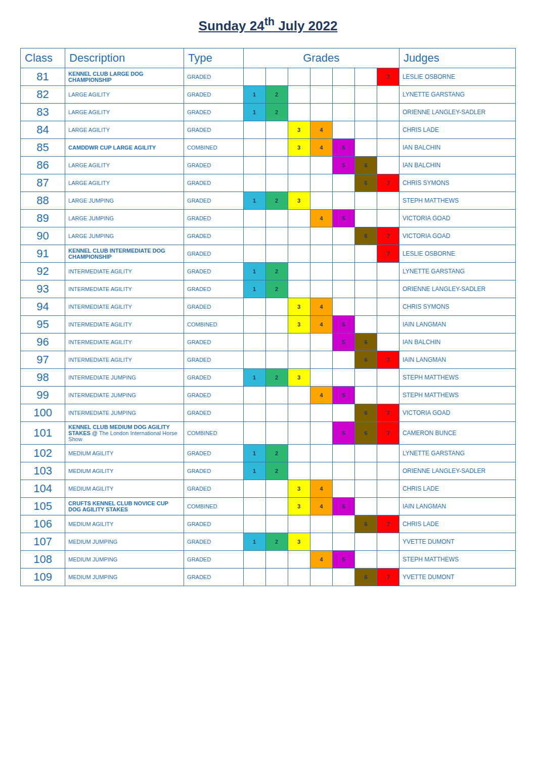Sunday 24th July 2022
| Class | Description | Type | Grades | Judges |
| --- | --- | --- | --- | --- |
| 81 | Kennel Club Large Dog Championship | GRADED | | | | | | | 7 | Leslie Osborne |
| 82 | Large Agility | GRADED | 1 | 2 | | | | | | Lynette Garstang |
| 83 | Large Agility | GRADED | 1 | 2 | | | | | | Orienne Langley-Sadler |
| 84 | Large Agility | GRADED | | | 3 | 4 | | | | Chris Lade |
| 85 | Camddwr Cup Large Agility | COMBINED | | | 3 | 4 | 5 | | | Ian Balchin |
| 86 | Large Agility | GRADED | | | | | 5 | 6 | | Ian Balchin |
| 87 | Large Agility | GRADED | | | | | | 6 | 7 | Chris Symons |
| 88 | Large Jumping | GRADED | 1 | 2 | 3 | | | | | Steph Matthews |
| 89 | Large Jumping | GRADED | | | | 4 | 5 | | | Victoria Goad |
| 90 | Large Jumping | GRADED | | | | | | 6 | 7 | Victoria Goad |
| 91 | Kennel Club Intermediate Dog Championship | GRADED | | | | | | | 7 | Leslie Osborne |
| 92 | Intermediate Agility | GRADED | 1 | 2 | | | | | | Lynette Garstang |
| 93 | Intermediate Agility | GRADED | 1 | 2 | | | | | | Orienne Langley-Sadler |
| 94 | Intermediate Agility | GRADED | | | 3 | 4 | | | | Chris Symons |
| 95 | Intermediate Agility | COMBINED | | | 3 | 4 | 5 | | | Iain Langman |
| 96 | Intermediate Agility | GRADED | | | | | 5 | 6 | | Ian Balchin |
| 97 | Intermediate Agility | GRADED | | | | | | 6 | 7 | Iain Langman |
| 98 | Intermediate Jumping | GRADED | 1 | 2 | 3 | | | | | Steph Matthews |
| 99 | Intermediate Jumping | GRADED | | | | 4 | 5 | | | Steph Matthews |
| 100 | Intermediate Jumping | GRADED | | | | | | 6 | 7 | Victoria Goad |
| 101 | Kennel Club Medium Dog Agility Stakes @ The London International Horse Show | COMBINED | | | | | 5 | 6 | 7 | Cameron Bunce |
| 102 | Medium Agility | GRADED | 1 | 2 | | | | | | Lynette Garstang |
| 103 | Medium Agility | GRADED | 1 | 2 | | | | | | Orienne Langley-Sadler |
| 104 | Medium Agility | GRADED | | | 3 | 4 | | | | Chris Lade |
| 105 | Crufts Kennel Club Novice Cup Dog Agility Stakes | COMBINED | | | 3 | 4 | 5 | | | Iain Langman |
| 106 | Medium Agility | GRADED | | | | | | 6 | 7 | Chris Lade |
| 107 | Medium Jumping | GRADED | 1 | 2 | 3 | | | | | Yvette Dumont |
| 108 | Medium Jumping | GRADED | | | | 4 | 5 | | | Steph Matthews |
| 109 | Medium Jumping | GRADED | | | | | | 6 | 7 | Yvette Dumont |